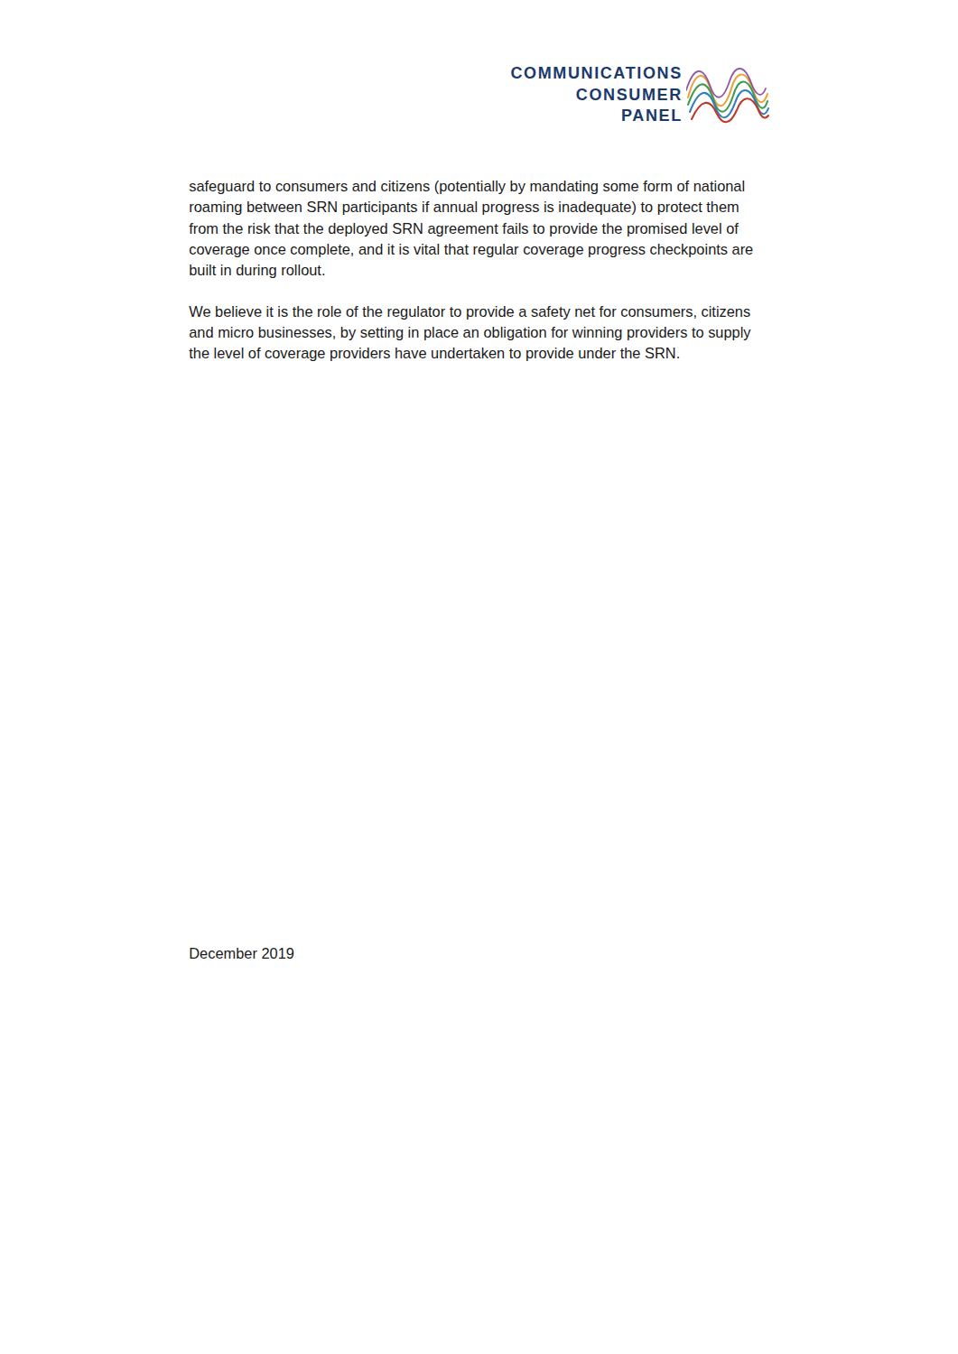COMMUNICATIONS
CONSUMER
PANEL
safeguard to consumers and citizens (potentially by mandating some form of national roaming between SRN participants if annual progress is inadequate) to protect them from the risk that the deployed SRN agreement fails to provide the promised level of coverage once complete, and it is vital that regular coverage progress checkpoints are built in during rollout.
We believe it is the role of the regulator to provide a safety net for consumers, citizens and micro businesses, by setting in place an obligation for winning providers to supply the level of coverage providers have undertaken to provide under the SRN.
December 2019